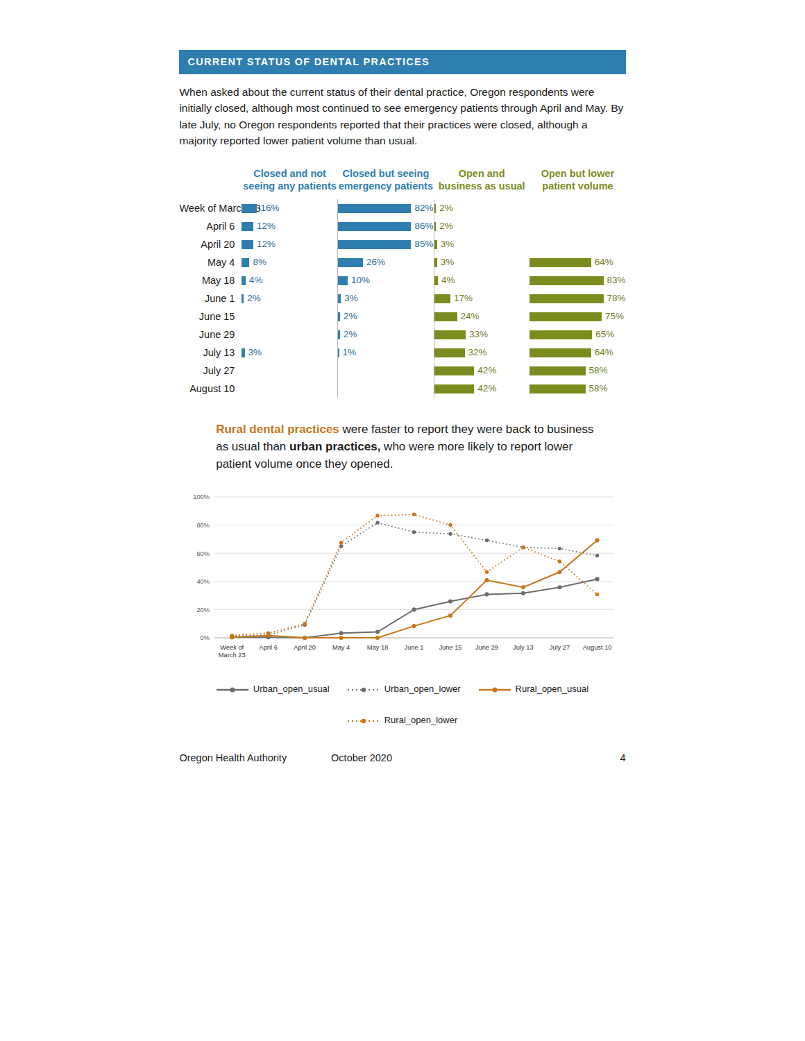Current Status of Dental Practices
When asked about the current status of their dental practice, Oregon respondents were initially closed, although most continued to see emergency patients through April and May. By late July, no Oregon respondents reported that their practices were closed, although a majority reported lower patient volume than usual.
| | Closed and not seeing any patients | Closed but seeing emergency patients | Open and business as usual | Open but lower patient volume |
| --- | --- | --- | --- | --- |
| Week of March 23 | 16% | 82% | 2% | |
| April 6 | 12% | 86% | 2% | |
| April 20 | 12% | 85% | 3% | |
| May 4 | 8% | 26% | 3% | 64% |
| May 18 | 4% | 10% | 4% | 83% |
| June 1 | 2% | 3% | 17% | 78% |
| June 15 | | 2% | 24% | 75% |
| June 29 | | 2% | 33% | 65% |
| July 13 | 3% | 1% | 32% | 64% |
| July 27 | | | 42% | 58% |
| August 10 | | | 42% | 58% |
Rural dental practices were faster to report they were back to business as usual than urban practices, who were more likely to report lower patient volume once they opened.
100% 80% 60% 40% 20% 0% Week of March 23 April 6 April 20 May 4 May 18 June 1 June 15 June 29 July 13 July 27 August 10
Urban_open_usual
Urban_open_lower
Rural_open_usual
Rural_open_lower
Oregon Health Authority
October 2020
4